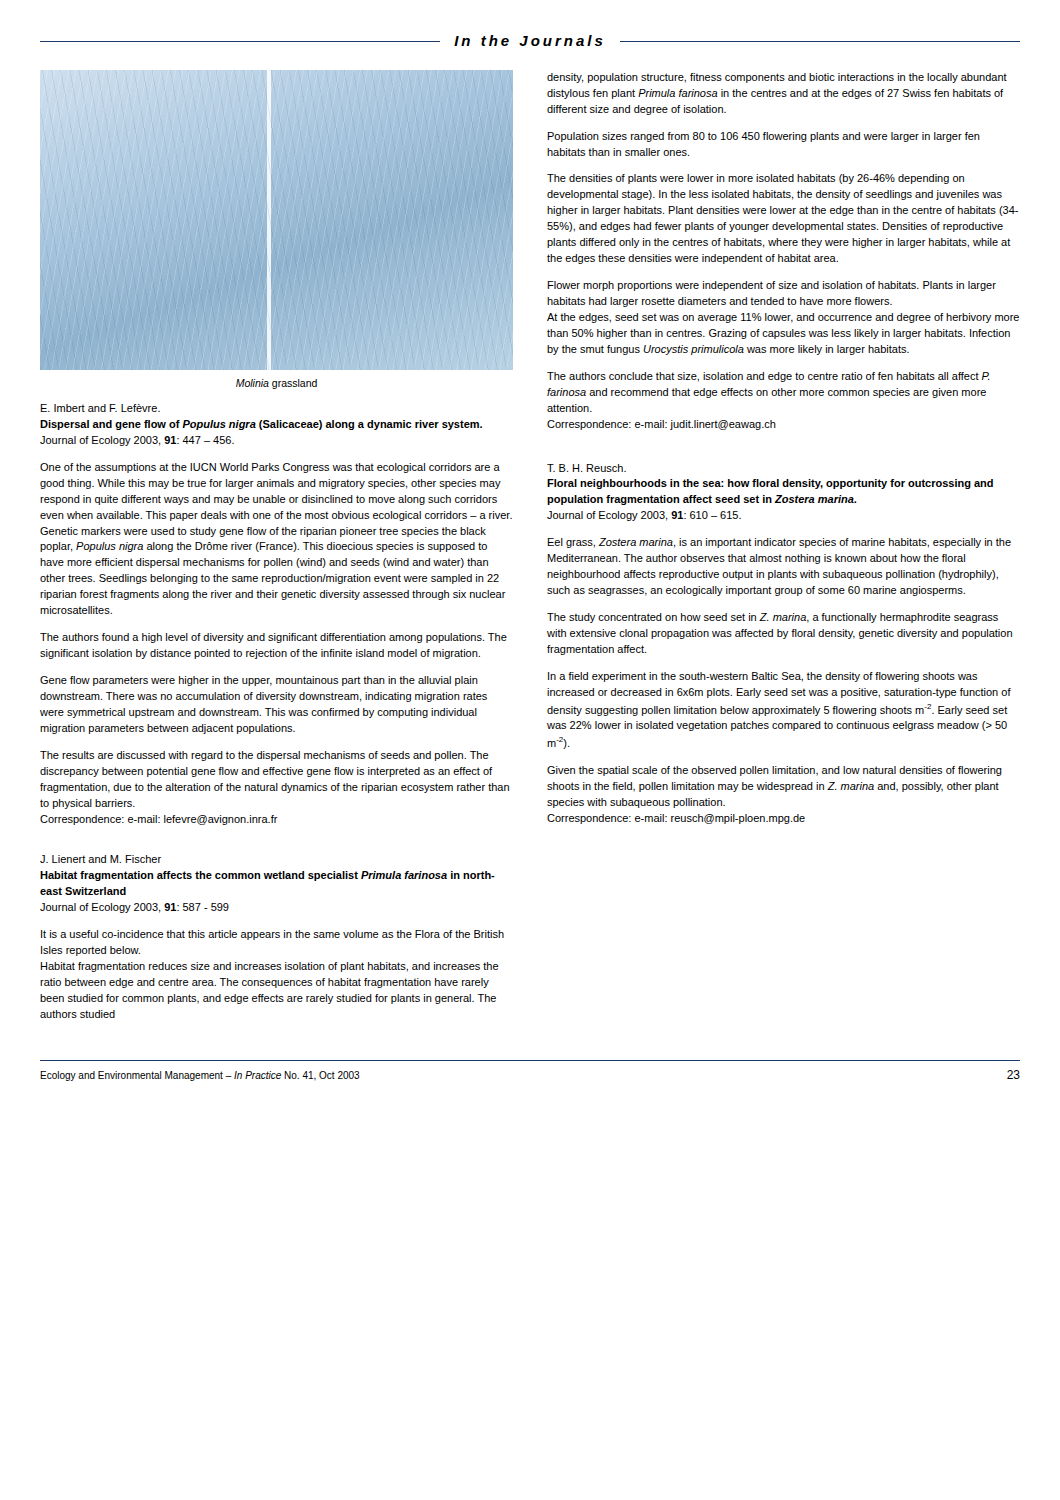In the Journals
Molinia grassland
E. Imbert and F. Lefèvre.
Dispersal and gene flow of Populus nigra (Salicaceae) along a dynamic river system.
Journal of Ecology 2003, 91: 447 – 456.
One of the assumptions at the IUCN World Parks Congress was that ecological corridors are a good thing. While this may be true for larger animals and migratory species, other species may respond in quite different ways and may be unable or disinclined to move along such corridors even when available. This paper deals with one of the most obvious ecological corridors – a river.
Genetic markers were used to study gene flow of the riparian pioneer tree species the black poplar, Populus nigra along the Drôme river (France). This dioecious species is supposed to have more efficient dispersal mechanisms for pollen (wind) and seeds (wind and water) than other trees. Seedlings belonging to the same reproduction/migration event were sampled in 22 riparian forest fragments along the river and their genetic diversity assessed through six nuclear microsatellites.
The authors found a high level of diversity and significant differentiation among populations. The significant isolation by distance pointed to rejection of the infinite island model of migration.
Gene flow parameters were higher in the upper, mountainous part than in the alluvial plain downstream. There was no accumulation of diversity downstream, indicating migration rates were symmetrical upstream and downstream. This was confirmed by computing individual migration parameters between adjacent populations.
The results are discussed with regard to the dispersal mechanisms of seeds and pollen. The discrepancy between potential gene flow and effective gene flow is interpreted as an effect of fragmentation, due to the alteration of the natural dynamics of the riparian ecosystem rather than to physical barriers.
Correspondence: e-mail: lefevre@avignon.inra.fr
J. Lienert and M. Fischer
Habitat fragmentation affects the common wetland specialist Primula farinosa in north-east Switzerland
Journal of Ecology 2003, 91: 587 - 599
It is a useful co-incidence that this article appears in the same volume as the Flora of the British Isles reported below.
Habitat fragmentation reduces size and increases isolation of plant habitats, and increases the ratio between edge and centre area. The consequences of habitat fragmentation have rarely been studied for common plants, and edge effects are rarely studied for plants in general. The authors studied
density, population structure, fitness components and biotic interactions in the locally abundant distylous fen plant Primula farinosa in the centres and at the edges of 27 Swiss fen habitats of different size and degree of isolation.
Population sizes ranged from 80 to 106 450 flowering plants and were larger in larger fen habitats than in smaller ones.
The densities of plants were lower in more isolated habitats (by 26-46% depending on developmental stage). In the less isolated habitats, the density of seedlings and juveniles was higher in larger habitats. Plant densities were lower at the edge than in the centre of habitats (34-55%), and edges had fewer plants of younger developmental states. Densities of reproductive plants differed only in the centres of habitats, where they were higher in larger habitats, while at the edges these densities were independent of habitat area.
Flower morph proportions were independent of size and isolation of habitats. Plants in larger habitats had larger rosette diameters and tended to have more flowers.
At the edges, seed set was on average 11% lower, and occurrence and degree of herbivory more than 50% higher than in centres. Grazing of capsules was less likely in larger habitats. Infection by the smut fungus Urocystis primulicola was more likely in larger habitats.
The authors conclude that size, isolation and edge to centre ratio of fen habitats all affect P. farinosa and recommend that edge effects on other more common species are given more attention.
Correspondence: e-mail: judit.linert@eawag.ch
T. B. H. Reusch.
Floral neighbourhoods in the sea: how floral density, opportunity for outcrossing and population fragmentation affect seed set in Zostera marina.
Journal of Ecology 2003, 91: 610 – 615.
Eel grass, Zostera marina, is an important indicator species of marine habitats, especially in the Mediterranean. The author observes that almost nothing is known about how the floral neighbourhood affects reproductive output in plants with subaqueous pollination (hydrophily), such as seagrasses, an ecologically important group of some 60 marine angiosperms.
The study concentrated on how seed set in Z. marina, a functionally hermaphrodite seagrass with extensive clonal propagation was affected by floral density, genetic diversity and population fragmentation affect.
In a field experiment in the south-western Baltic Sea, the density of flowering shoots was increased or decreased in 6x6m plots. Early seed set was a positive, saturation-type function of density suggesting pollen limitation below approximately 5 flowering shoots m-2. Early seed set was 22% lower in isolated vegetation patches compared to continuous eelgrass meadow (> 50 m-2).
Given the spatial scale of the observed pollen limitation, and low natural densities of flowering shoots in the field, pollen limitation may be widespread in Z. marina and, possibly, other plant species with subaqueous pollination.
Correspondence: e-mail: reusch@mpil-ploen.mpg.de
Ecology and Environmental Management – In Practice No. 41, Oct 2003
23